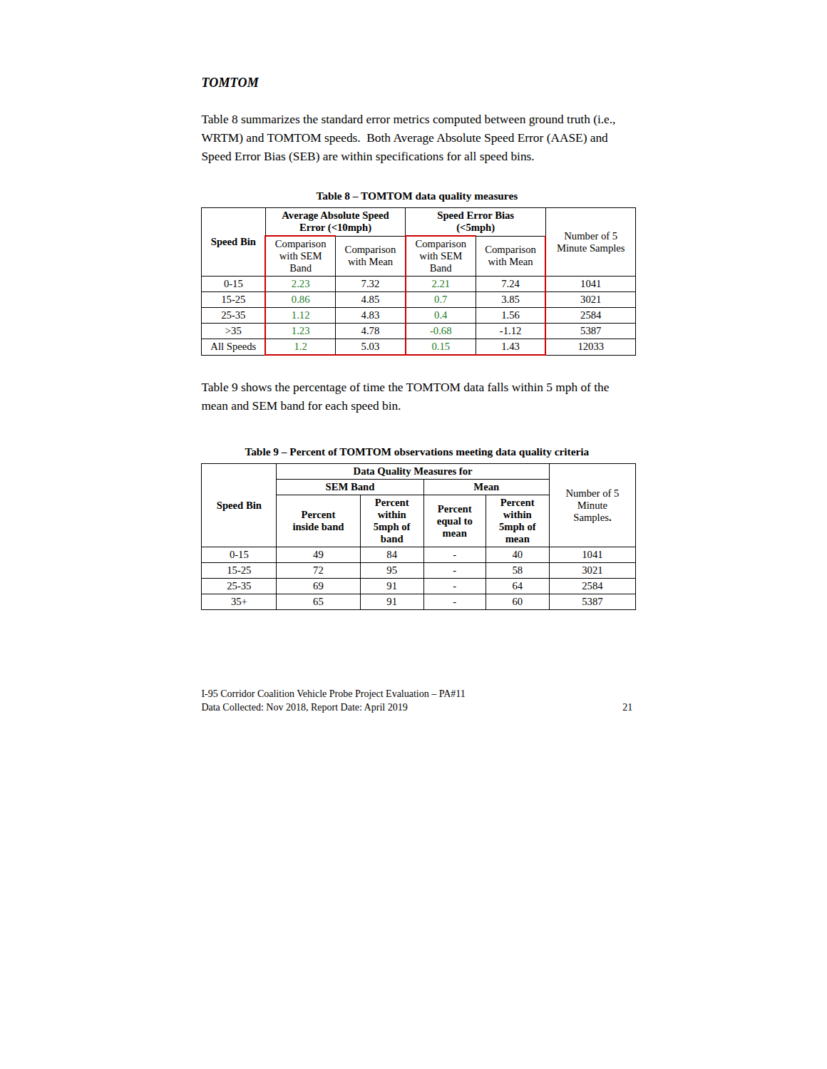TOMTOM
Table 8 summarizes the standard error metrics computed between ground truth (i.e., WRTM) and TOMTOM speeds. Both Average Absolute Speed Error (AASE) and Speed Error Bias (SEB) are within specifications for all speed bins.
Table 8 – TOMTOM data quality measures
| Speed Bin | Average Absolute Speed Error (<10mph) | Speed Error Bias (<5mph) | Number of 5 Minute Samples |
| Comparison with SEM Band | Comparison with Mean | Comparison with SEM Band | Comparison with Mean |
| 0-15 | 2.23 | 7.32 | 2.21 | 7.24 | 1041 |
| 15-25 | 0.86 | 4.85 | 0.7 | 3.85 | 3021 |
| 25-35 | 1.12 | 4.83 | 0.4 | 1.56 | 2584 |
| >35 | 1.23 | 4.78 | -0.68 | -1.12 | 5387 |
| All Speeds | 1.2 | 5.03 | 0.15 | 1.43 | 12033 |
Table 9 shows the percentage of time the TOMTOM data falls within 5 mph of the mean and SEM band for each speed bin.
Table 9 – Percent of TOMTOM observations meeting data quality criteria
| Speed Bin | Data Quality Measures for | Number of 5 Minute Samples . |
| SEM Band | Mean |
| Percent inside band | Percent within 5mph of band | Percent equal to mean | Percent within 5mph of mean |
| 0-15 | 49 | 84 | - | 40 | 1041 |
| 15-25 | 72 | 95 | - | 58 | 3021 |
| 25-35 | 69 | 91 | - | 64 | 2584 |
| 35+ | 65 | 91 | - | 60 | 5387 |
I-95 Corridor Coalition Vehicle Probe Project Evaluation – PA#11
Data Collected: Nov 2018, Report Date: April 2019 21